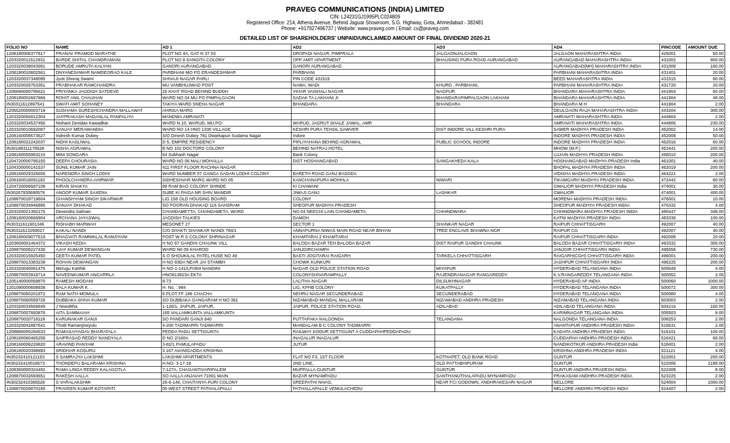PRAVEG COMMUNICATIONS (INDIA) LIMITED
CIN: L24231GJ1995PLC024809
Registered Office: 214, Athena Avenue, Behind Jaguar Showroom, S.G. Highway, Gota, Ahmedabad - 382481
Phone: +917927496737 | Website: www.praveg.com | Email: cs@praveg.com
DETAILED LIST OF SHAREHOLDERS' UNPAID/UNCLAIMED AMOUNT OF FINAL DIVIDEND 2020-21
| FOLIO NO | NAME | AD 1 | AD2 | AD3 | AD4 | PINCODE | AMOUNT DUE |
| --- | --- | --- | --- | --- | --- | --- | --- |
| 1208180006377817 | PRANAV PRAMOD MARATHE | PLOT NO 4A, GAT N 37 03 | DROPADI NAGAR, PIMPRALA | JALGAONJALGAON | JALGAON MAHARASHTRA INDIA | 425001 | 50.00 |
| 1203320011512931 | BARDE SHITAL CHANDRAMANI | PLOT NO 9 SANGITA COLONY | OPP AMIT APARTMENT | BHAUSING PURA ROAD AURANGABAD | AURANGABAD MAHARASHTRA INDIA | 431002 | 800.00 |
| 1203320038043961 | BORUDE AMRUTA KALYAN | GANORI AURANGABAD | GANORI AURANGABAD | | AURANGABAD(MH) MAHARASHTRA INDIA | 431008 | 160.00 |
| 1208180010802561 | DNYANESHWAR NAMDEORAO KALE | PARBHANI MO PO ERANDESHWAR | PARBHANI | | PARBHANI MAHARASHTRA INDIA | 431401 | 20.00 |
| 1203320037348095 | Jyoti Shivraj Swami | SHIVAJI NAGAR PARLI | PIN CODE 431515 | | BEED MAHARASHTRA INDIA | 431515 | 80.00 |
| 1203320026763351 | PRABHAKAR RAMCHANDRA | MU VANBHUJWAD POST | NAWA, WADI | KHURD , PARBHANI, | PARBHANI MAHARASHTRA INDIA | 431720 | 20.00 |
| 1206690000795621 | PRIYANKA JAGDISH SATDEVE | 25 KHAT ROAD BEHIND BUDDH | VIHAR VAISHALI NAGAR | NAGPUR | BHANDARA MAHARASHTRA INDIA | 441904 | 60.00 |
| 1208180002667869 | ROHIT ANIL CHAUHAN | WARD NO 04 MU PO PIMPALGAON | SADAK TA LAKHANI JI | BHANDARAPIMPALGAON LAKHANI | BHANDARA MAHARASHTRA INDIA | 441904 | 48.00 |
| IN30311612897541 | SWATI AMIT SOHANEY | TAKIYA WARD SNEHA NAGAR | BHANDARA | BHANDARA | BHANDARA M H | 441904 | 2.00 |
| 1205520000003719 | SUSHAMA SURESHCHANDRA MALLAWAT | AHINSA MARG | | | DEULGAON RAJA MAHARASHTRA INDIA | 443204 | 300.00 |
| 1203320056912304 | JAYPRAKASH MADANLAL PANPALIYA | MANDWA AMRAVATI | | | AMRAVATI MAHARASHTRA INDIA | 444904 | 2.00 |
| 1203320034537456 | Nishant Devidas Kawadkar | WARD N.10, WARUD, MU.PO- | WARUD, JAGRUT SHALE JAWAL, AMR | | AMRAVATI MAHARASHTRA INDIA | 444906 | 230.00 |
| 1203320010692087 | SANJAY MERAWANDIA | WARD NO 14 HNO 1330 VILLAGE | KESHRI PURA TEHSIL SAWVER | DIST INDORE VILL KESHRI PURA | SAWER MADHYA PRADESH INDIA | 452002 | 14.00 |
| 1208160008573627 | Indresh Kumar Dubey | S/O Dinesh Dubey 781 Dwarkapuri Sudama Nagar | Indore | | INDORE MADHYA PRADESH INDIA | 452009 | 50.00 |
| 1208180022242037 | NIDHI KASLIWAL | D 5, EMPIRE RESIDENCY | PIPLIYAHANA BEHIND AGRAWAL | PUBLIC SCHOOL INDORE | INDORE MADHYA PRADESH INDIA | 452016 | 60.00 |
| IN30198311178528 | NISHA AGRAWAL | B NO 102 DOCTORS COLONY | BEHIND NATRAJ HOTEL | . | MHOW (M.P.) | 453441 | 200.00 |
| 1208160055953210 | MINI SONGARA | 54 Subhash Nagar | Bank Colony | | UJJAIN MADHYA PRADESH INDIA | 456010 | 200.00 |
| 1204720000795155 | DEEPA CHOURASIA | WARD NO 06 MALI MOHALLA | DIST HOSHANGABAD | SANGAKHEDA KALA | HOSHANGABAD MADHYA PRADESH India | 461001 | 40.00 |
| 1204330000141537 | SUNIL KUMAR JAIN | 411 FIRST FLOOR RACHNA NAGAR | | | BHOPAL MADHYA PRADESH INDIA | 462019 | 200.00 |
| 1208160029325605 | NARENDRA SINGH LODHI | WARD NUMBER 07 GANGA SADAN LODHI COLONY | BARETH ROAD GANJ BASODA | | VIDISHA MADHYA PRADESH INDIA | 464221 | 2.00 |
| 1208160018091182 | PHOOLCHANDRA AHIRWAR | SIDHESHVAR MARG WARD NO 05 | KANCHANAPURA MOHHLA | NIWARI | TIKAMGARH MADHYA PRADESH INDIA | 472442 | 80.00 |
| 1204720006587109 | KIRAN SHAKYA | 89 RAM BAG COLONY SHINDE | KI CHAWANI | | GWALIOR MADHYA PRADESH India | 474001 | 30.00 |
| IN30267930690578 | ANOOP KUMAR SAXENA | SUBE KI PAIGA NR SHIV MANDIR | JIWAJI GANJ | LASHKAR | GWALIOR | 474001 | 400.00 |
| 1208870018719604 | GHANSHYAM SINGH SIKARWAR | LIG 158 OLD HOUSING BOARD | COLONY | | MORENA MADHYA PRADESH INDIA | 476001 | 10.00 |
| 1208870034946885 | SANJAY DHAKAD | SO POORAN DHAKAD 116 SAHSRAM | SHEOPUR MADHYA PRADESH | . | SHEOPUR MADHYA PRADESH INDIA | 476332 | 4.00 |
| 1203320021392175 | Devendra Salman | CHANDAMETTA, CHANDAMETA, WARD | NO.04 NEECHI LAIN CHANDAMETA, | CHHINDWARA | CHHINDWARA MADHYA PRADESH INDIA | 480447 | 348.00 |
| 1208160020666804 | ARCHANA JAYASWAL | JAGDISH TALKIES | DAMOH | | KATNI MADHYA PRADESH INDIA | 483336 | 100.00 |
| IN30311611901346 | RISHABH MARWAH | MESONET 27 | SECTOR 1 | SHANKAR NAGAR | RAIPUR CHHATTISGARH | 492007 | 40.00 |
| IN30311613269027 | KAKALI NANDI | C/O SHAKTI SHANKAR NANDI 784/1 | ANNAPURNA NIWAS MAIN ROAD NEAR BNYAN | TREE ENCLAVE BHAWNA NGR | RAIPUR CG | 492007 | 40.00 |
| 1208180009077519 | BHAGVATI RAMNIKLAL RAMJIYANI | POST W R S COLONY SHRINAGAR | KHAMTARAI 2 KHAMTARAI | | RAIPUR CHHATTISGARH INDIA | 492008 | 20.00 |
| 1203600001464372 | VIKASH KEDIA | H NO 67 GANDHI CHAUNK VILL | BALODA BAZAR TEH BALODA BAZAR | DIST RAIPUR GANDHI CHAUNK | BALODA BAZAR CHHATTISGARH INDIA | 493332 | 300.00 |
| 1208870008227430 | AJAY KUMAR DEWANGAN | WARD N0 09 KHAROD | JANJGIRCHAMPA | | JANJGIR CHHATTISGARH INDIA | 495556 | 730.00 |
| 1203320015925450 | GEETA KUMAR PATEL | S O SHOUKILAL PATEL HUSE NO 49 | BASTI JOGITARAI RAIGARH | TARKELA CHHATTISGARH | RAIGARH(CGH) CHHATTISGARH INDIA | 496001 | 200.00 |
| 1208870013383239 | ROHAN DEWANGAN | H NO 83DA NEAR JAI STAMBH | CHOWK KUNKURI | | JASHPUR CHHATTISGARH INDIA | 496225 | 200.00 |
| 1203320040061475 | Merugu Karthik | H NO-1-141/LP/404 NANDINI | NAGAR OLD POLICE STATION ROAD | MIYAPUR | HYDERABAD TELANGANA INDIA | 500049 | 4.00 |
| 1208870003918714 | NAVEENKUMAR ANGARRLA | HNO813823A EKTA | COLONYSHIVARAMPALLY | RAJENDRANAGAR RANGAREDDY | K.V.RANGAREDDY TELANGANA INDIA | 500052 | 2.00 |
| 1205140000058870 | RAMESH MODANI | 9-73 | LALITHA NAGAR | DILSUKHNAGAR | HYDERABAD AP INDIA | 500060 | 1000.00 |
| 1201090000608938 | BALA KUMAR K. . | H. No. : 994 | LIG, KPHB COLONY | KUKATPALLY | HYDERABAD TELANGANA INDIA | 500072 | 300.00 |
| 1208870060201972 | RAM NATH MOMULA | 8 PLOT FF 186 CHACHA | NEHRU NAGAR SECUNDERABAD | SECUNDERABAD | HYDERABAD TELANGANA INDIA | 500080 | 4.00 |
| 1208870060559726 | DUBBAKA SHIVA KUMAR | SO DUBBAKA GANGARAM H NO 391 | NIZAMABAD MANDAL MALLARAM | NIZAMABAD ANDHRA PRADESH | NIZAMABAD TELANGANA INDIA | 503003 | 2.00 |
| 1203320034569649 | J Niveditha | 1-126/1, JAIPUR, JAIPUR, | JAIPUR, POLICE STATION ROAD, | ADILABAD | ADILABAD TELANGANA INDIA | 504216 | 160.00 |
| 1208870007893876 | AITA SAMMAIAH | 165 VALLAMKUNTA VALLAMKUNTA | . | . | KARIMNAGAR TELANGANA INDIA | 505503 | 8.00 |
| 1208870020718118 | KARUNAKAR GANJI | SO PANDARI GANJI 640 | PUTTAPAKA NALGONDA | TELANGANA | NALGONDA TELANGANA INDIA | 508253 | 2.00 |
| 1203320042887641 | Thotli Ramanjineyulu | 4-200 TADIMARRI TADIMARRI | MANDALAM B C COLONY TADIMARRI | | ANANTAPUR ANDHRA PRADESH INDIA | 515631 | 2.00 |
| 1208880000284533 | RAMASAIYADAV BHARATALA | PEDDA PADU SETTIGUNTA | RAILWAY KODUR SETTIGUNT A CUDDAPAHPEDDAPADU | | KADAPA ANDHRA PRADESH INDIA | 516101 | 100.00 |
| 1208160060465259 | SAIPRASAD REDDY NANDYALA | D NO 2/160A | INAGALUR INAGALUR | | CUDDAPAH ANDHRA PRADESH INDIA | 516421 | 66.00 |
| 1208160006229820 | ARAVIND PANYAM | 3-82/1 PAMULAPADU | JUTUR | | NANDIKOTKUR ANDHRA PRADESH India | 518401 | 2.00 |
| 1208180020398893 | SRIDHAR KOSURU | 3 167 AVANIGADDA KRISHNA | | | KRISHNA ANDHRA PRADESH INDIA | 521121 | 4.00 |
| IN30232410121153 | S SAMRAJYA LAKSHMI | LAKSHMI APARTMENTS | FLAT NO F3, 1ST FLOOR | KOTHAPET, OLD BANK ROAD | GUNTUR | 522001 | 200.00 |
| IN30232410018573 | THONDEPU BALARAMA KRISHNA | H.NO- 3-17-18 | 2ND LINE, | OLD PATTABHIPURAM | GUNTUR | 522006 | 2188.00 |
| 1208360000324492 | RAMA LINGA REDDY KALAGOTLA | 7-127A, CHAGANTIVARIPALEM | MUPPALLA GUNTUR | GUNTUR | GUNTUR ANDHRA PRADESH INDIA | 522408 | 8.00 |
| 1208870032693651 | RAKESH AALLA | SO AALLA ANJAIAH 71001 MAIN | BAZAR MYNAMPADU | SANTHANUTHALAPADU MYNAMPADU | PRAKASAM ANDHRA PRADESH INDIA | 523225 | 2.00 |
| IN30232410365528 | S VARALAKSHMI | 26-6-149, CHAITANYA PURI COLONY | SREEPATHI NIVAS, | NEAR FCI GODOWN, ANDHRAKESARI NAGAR | NELLORE | 524004 | 1000.00 |
| 1208870026870185 | PRAVEEN KUMAR KOTAPATI | 00 WEST STREET PATHALAPALLI | PATHALLAPALLE VEMULACHEDU | . | NELLORE ANDHRA PRADESH INDIA | 524407 | 2.00 |